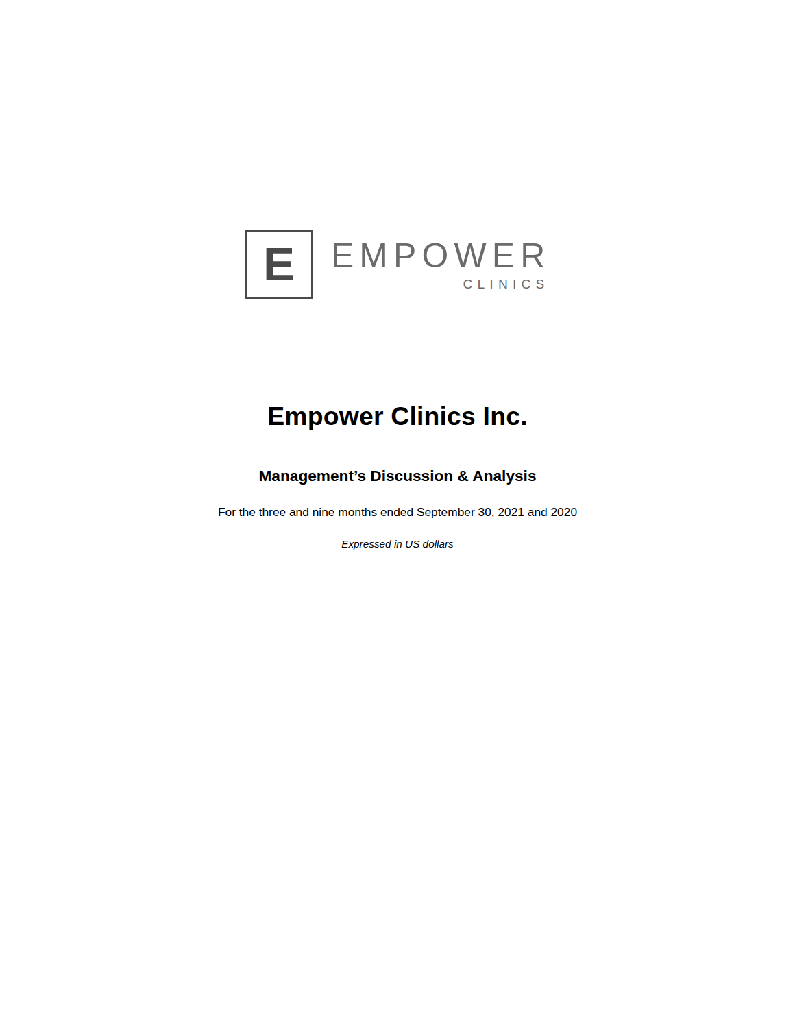E EMPOWER
CLINICS
Empower Clinics Inc.
Management’s Discussion & Analysis
For the three and nine months ended September 30, 2021 and 2020
Expressed in US dollars